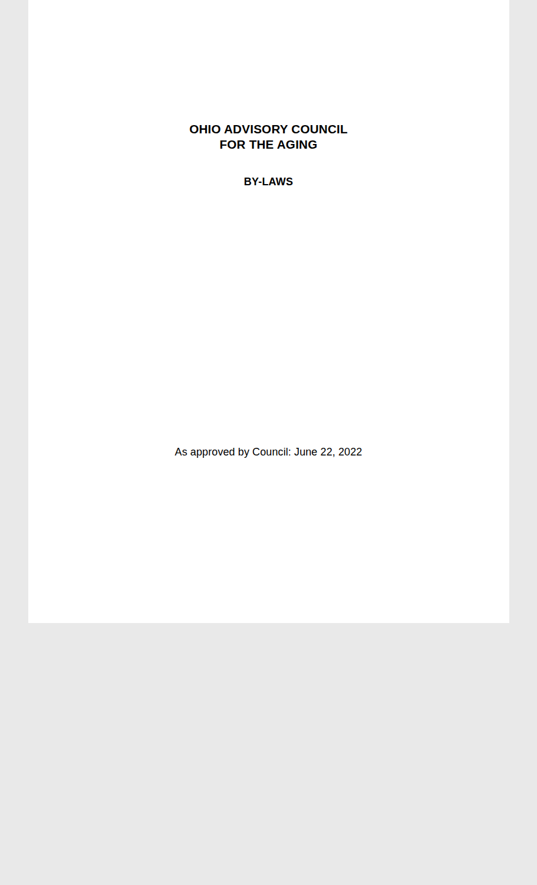OHIO ADVISORY COUNCIL
FOR THE AGING
BY-LAWS
As approved by Council: June 22, 2022